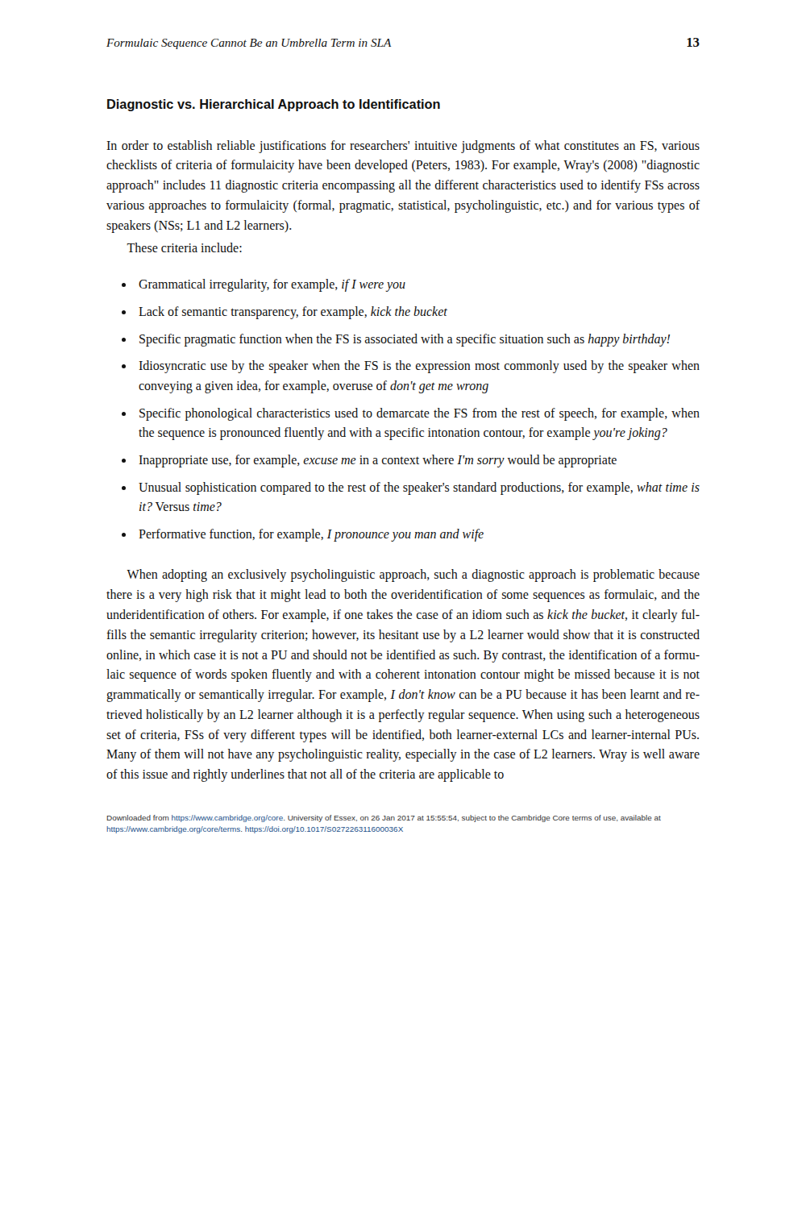Formulaic Sequence Cannot Be an Umbrella Term in SLA 13
Diagnostic vs. Hierarchical Approach to Identification
In order to establish reliable justifications for researchers' intuitive judgments of what constitutes an FS, various checklists of criteria of formulaicity have been developed (Peters, 1983). For example, Wray's (2008) "diagnostic approach" includes 11 diagnostic criteria encompassing all the different characteristics used to identify FSs across various approaches to formulaicity (formal, pragmatic, statistical, psycholinguistic, etc.) and for various types of speakers (NSs; L1 and L2 learners).
These criteria include:
Grammatical irregularity, for example, if I were you
Lack of semantic transparency, for example, kick the bucket
Specific pragmatic function when the FS is associated with a specific situation such as happy birthday!
Idiosyncratic use by the speaker when the FS is the expression most commonly used by the speaker when conveying a given idea, for example, overuse of don't get me wrong
Specific phonological characteristics used to demarcate the FS from the rest of speech, for example, when the sequence is pronounced fluently and with a specific intonation contour, for example you're joking?
Inappropriate use, for example, excuse me in a context where I'm sorry would be appropriate
Unusual sophistication compared to the rest of the speaker's standard productions, for example, what time is it? Versus time?
Performative function, for example, I pronounce you man and wife
When adopting an exclusively psycholinguistic approach, such a diagnostic approach is problematic because there is a very high risk that it might lead to both the overidentification of some sequences as formulaic, and the underidentification of others. For example, if one takes the case of an idiom such as kick the bucket, it clearly fulfills the semantic irregularity criterion; however, its hesitant use by a L2 learner would show that it is constructed online, in which case it is not a PU and should not be identified as such. By contrast, the identification of a formulaic sequence of words spoken fluently and with a coherent intonation contour might be missed because it is not grammatically or semantically irregular. For example, I don't know can be a PU because it has been learnt and retrieved holistically by an L2 learner although it is a perfectly regular sequence. When using such a heterogeneous set of criteria, FSs of very different types will be identified, both learner-external LCs and learner-internal PUs. Many of them will not have any psycholinguistic reality, especially in the case of L2 learners. Wray is well aware of this issue and rightly underlines that not all of the criteria are applicable to
Downloaded from https://www.cambridge.org/core. University of Essex, on 26 Jan 2017 at 15:55:54, subject to the Cambridge Core terms of use, available at https://www.cambridge.org/core/terms. https://doi.org/10.1017/S027226311600036X